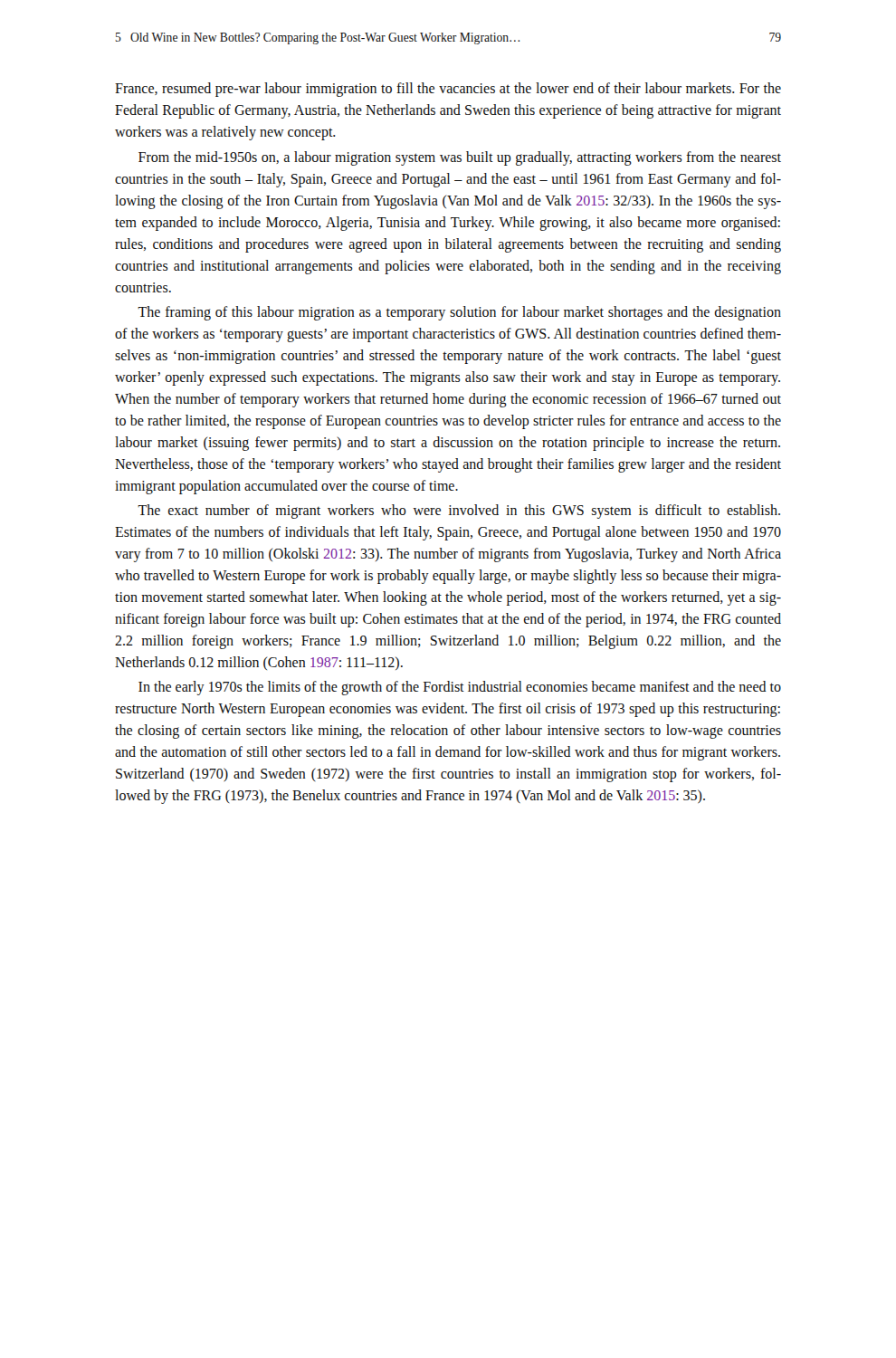5 Old Wine in New Bottles? Comparing the Post-War Guest Worker Migration… 79
France, resumed pre-war labour immigration to fill the vacancies at the lower end of their labour markets. For the Federal Republic of Germany, Austria, the Netherlands and Sweden this experience of being attractive for migrant workers was a relatively new concept.
From the mid-1950s on, a labour migration system was built up gradually, attracting workers from the nearest countries in the south – Italy, Spain, Greece and Portugal – and the east – until 1961 from East Germany and following the closing of the Iron Curtain from Yugoslavia (Van Mol and de Valk 2015: 32/33). In the 1960s the system expanded to include Morocco, Algeria, Tunisia and Turkey. While growing, it also became more organised: rules, conditions and procedures were agreed upon in bilateral agreements between the recruiting and sending countries and institutional arrangements and policies were elaborated, both in the sending and in the receiving countries.
The framing of this labour migration as a temporary solution for labour market shortages and the designation of the workers as ‘temporary guests’ are important characteristics of GWS. All destination countries defined themselves as ‘non-immigration countries’ and stressed the temporary nature of the work contracts. The label ‘guest worker’ openly expressed such expectations. The migrants also saw their work and stay in Europe as temporary. When the number of temporary workers that returned home during the economic recession of 1966–67 turned out to be rather limited, the response of European countries was to develop stricter rules for entrance and access to the labour market (issuing fewer permits) and to start a discussion on the rotation principle to increase the return. Nevertheless, those of the ‘temporary workers’ who stayed and brought their families grew larger and the resident immigrant population accumulated over the course of time.
The exact number of migrant workers who were involved in this GWS system is difficult to establish. Estimates of the numbers of individuals that left Italy, Spain, Greece, and Portugal alone between 1950 and 1970 vary from 7 to 10 million (Okolski 2012: 33). The number of migrants from Yugoslavia, Turkey and North Africa who travelled to Western Europe for work is probably equally large, or maybe slightly less so because their migration movement started somewhat later. When looking at the whole period, most of the workers returned, yet a significant foreign labour force was built up: Cohen estimates that at the end of the period, in 1974, the FRG counted 2.2 million foreign workers; France 1.9 million; Switzerland 1.0 million; Belgium 0.22 million, and the Netherlands 0.12 million (Cohen 1987: 111–112).
In the early 1970s the limits of the growth of the Fordist industrial economies became manifest and the need to restructure North Western European economies was evident. The first oil crisis of 1973 sped up this restructuring: the closing of certain sectors like mining, the relocation of other labour intensive sectors to low-wage countries and the automation of still other sectors led to a fall in demand for low-skilled work and thus for migrant workers. Switzerland (1970) and Sweden (1972) were the first countries to install an immigration stop for workers, followed by the FRG (1973), the Benelux countries and France in 1974 (Van Mol and de Valk 2015: 35).